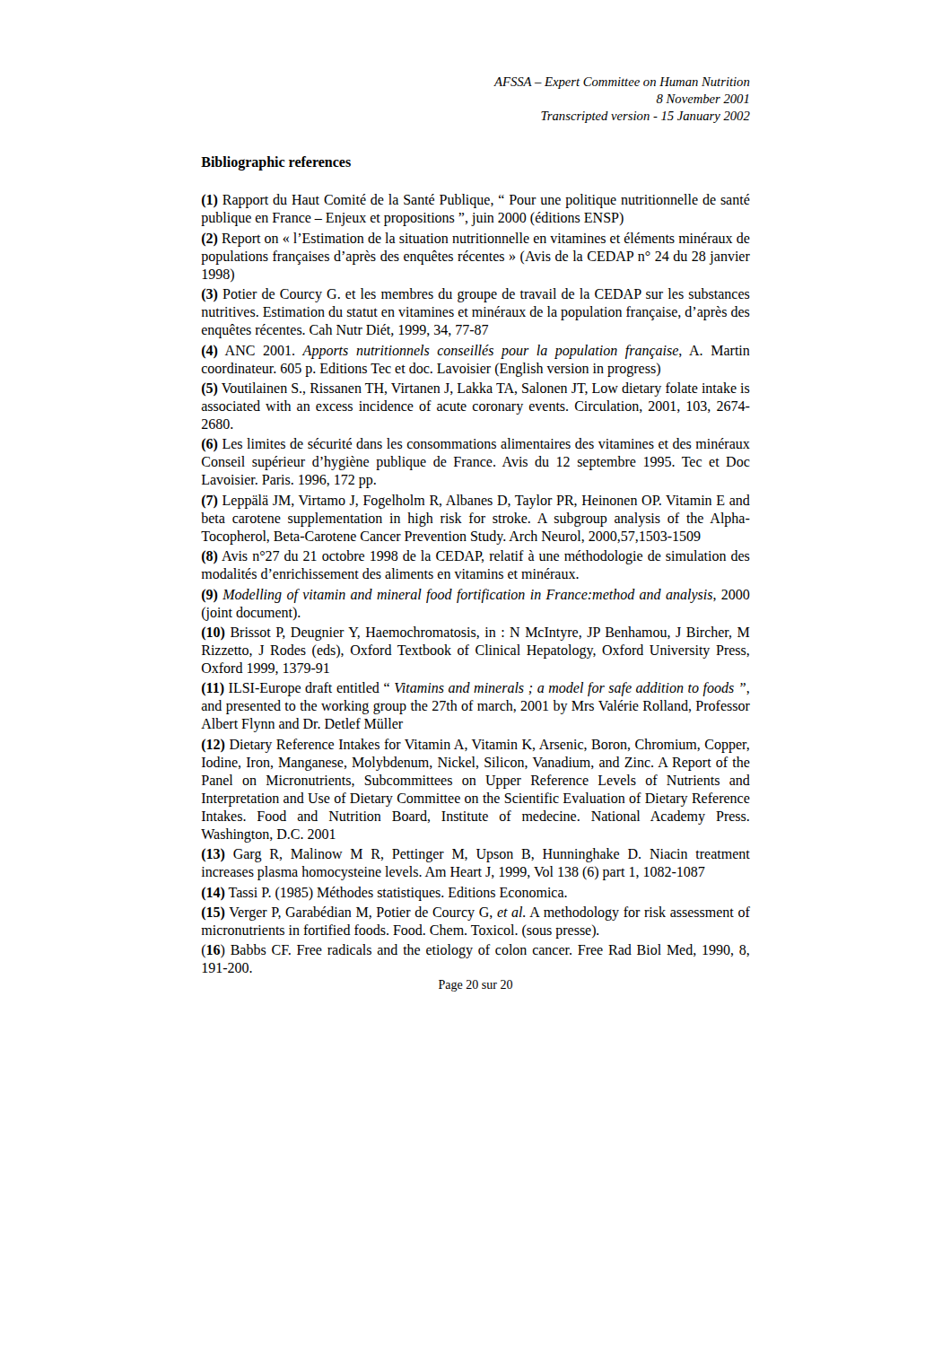AFSSA – Expert Committee on Human Nutrition
8 November 2001
Transcripted version - 15 January 2002
Bibliographic references
(1) Rapport du Haut Comité de la Santé Publique, “ Pour une politique nutritionnelle de santé publique en France – Enjeux et propositions ”, juin 2000 (éditions ENSP)
(2) Report on « l’Estimation de la situation nutritionnelle en vitamines et éléments minéraux de populations françaises d’après des enquêtes récentes » (Avis de la CEDAP n° 24 du 28 janvier 1998)
(3) Potier de Courcy G. et les membres du groupe de travail de la CEDAP sur les substances nutritives. Estimation du statut en vitamines et minéraux de la population française, d’après des enquêtes récentes. Cah Nutr Diét, 1999, 34, 77-87
(4) ANC 2001. Apports nutritionnels conseillés pour la population française, A. Martin coordinateur. 605 p. Editions Tec et doc. Lavoisier (English version in progress)
(5) Voutilainen S., Rissanen TH, Virtanen J, Lakka TA, Salonen JT, Low dietary folate intake is associated with an excess incidence of acute coronary events. Circulation, 2001, 103, 2674-2680.
(6) Les limites de sécurité dans les consommations alimentaires des vitamines et des minéraux Conseil supérieur d’hygiène publique de France. Avis du 12 septembre 1995. Tec et Doc Lavoisier. Paris. 1996, 172 pp.
(7) Leppälä JM, Virtamo J, Fogelholm R, Albanes D, Taylor PR, Heinonen OP. Vitamin E and beta carotene supplementation in high risk for stroke. A subgroup analysis of the Alpha-Tocopherol, Beta-Carotene Cancer Prevention Study. Arch Neurol, 2000,57,1503-1509
(8) Avis n°27 du 21 octobre 1998 de la CEDAP, relatif à une méthodologie de simulation des modalités d’enrichissement des aliments en vitamins et minéraux.
(9) Modelling of vitamin and mineral food fortification in France:method and analysis, 2000 (joint document).
(10) Brissot P, Deugnier Y, Haemochromatosis, in : N McIntyre, JP Benhamou, J Bircher, M Rizzetto, J Rodes (eds), Oxford Textbook of Clinical Hepatology, Oxford University Press, Oxford 1999, 1379-91
(11) ILSI-Europe draft entitled “ Vitamins and minerals ; a model for safe addition to foods ”, and presented to the working group the 27th of march, 2001 by Mrs Valérie Rolland, Professor Albert Flynn and Dr. Detlef Müller
(12) Dietary Reference Intakes for Vitamin A, Vitamin K, Arsenic, Boron, Chromium, Copper, Iodine, Iron, Manganese, Molybdenum, Nickel, Silicon, Vanadium, and Zinc. A Report of the Panel on Micronutrients, Subcommittees on Upper Reference Levels of Nutrients and Interpretation and Use of Dietary Committee on the Scientific Evaluation of Dietary Reference Intakes. Food and Nutrition Board, Institute of medecine. National Academy Press. Washington, D.C. 2001
(13) Garg R, Malinow M R, Pettinger M, Upson B, Hunninghake D. Niacin treatment increases plasma homocysteine levels. Am Heart J, 1999, Vol 138 (6) part 1, 1082-1087
(14) Tassi P. (1985) Méthodes statistiques. Editions Economica.
(15) Verger P, Garabédian M, Potier de Courcy G, et al. A methodology for risk assessment of micronutrients in fortified foods. Food. Chem. Toxicol. (sous presse).
(16) Babbs CF. Free radicals and the etiology of colon cancer. Free Rad Biol Med, 1990, 8, 191-200.
Page 20 sur 20